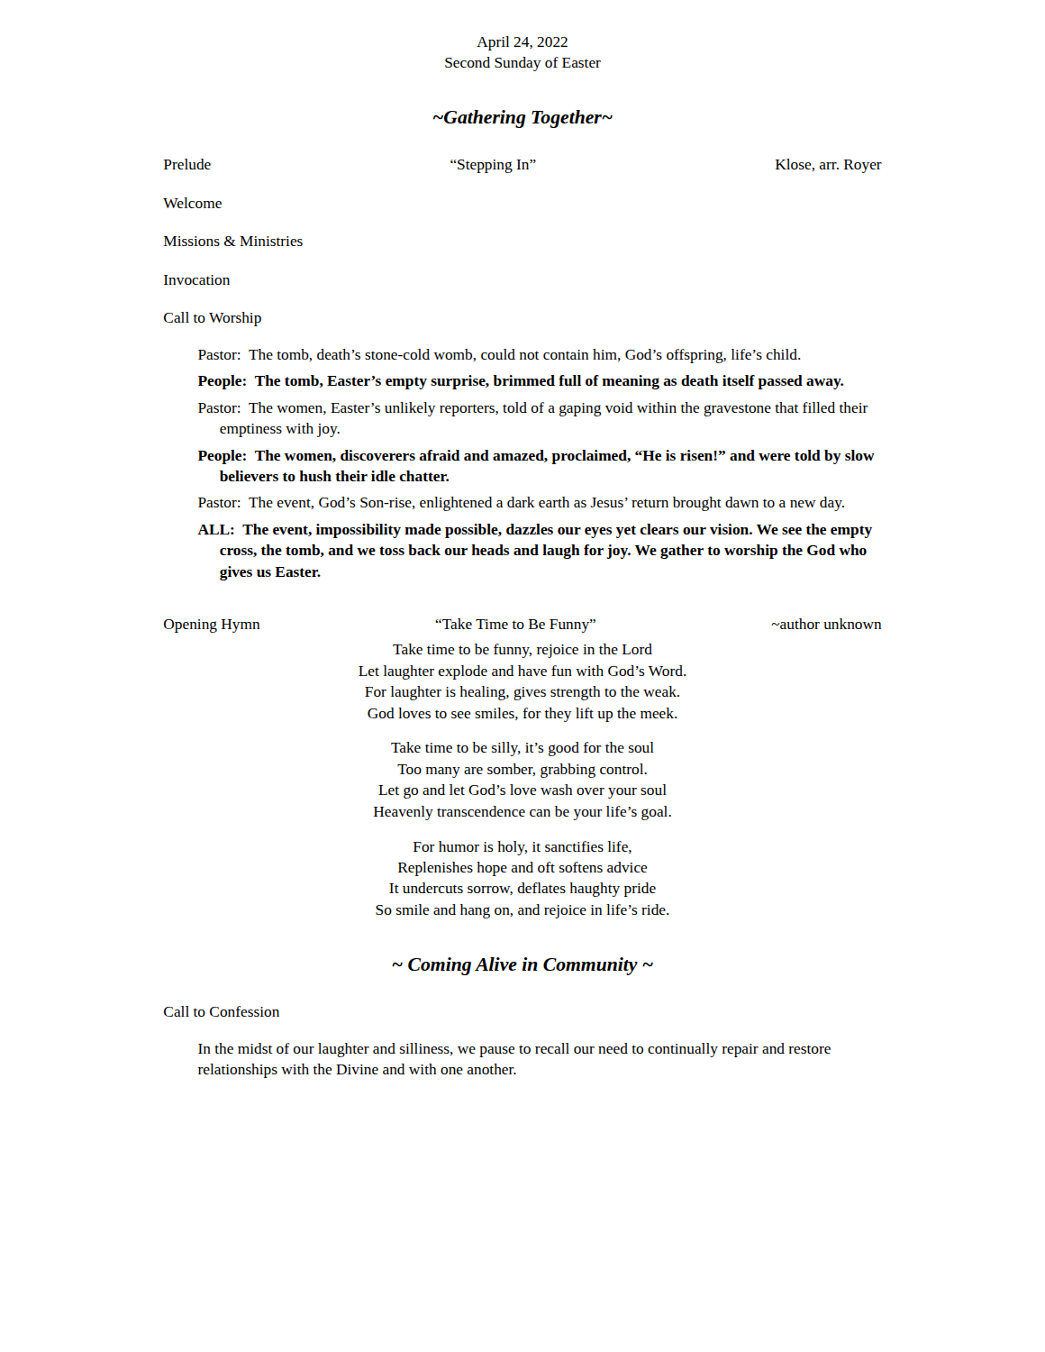April 24, 2022
Second Sunday of Easter
~Gathering Together~
Prelude “Stepping In” Klose, arr. Royer
Welcome
Missions & Ministries
Invocation
Call to Worship
Pastor: The tomb, death’s stone-cold womb, could not contain him, God’s offspring, life’s child.
People: The tomb, Easter’s empty surprise, brimmed full of meaning as death itself passed away.
Pastor: The women, Easter’s unlikely reporters, told of a gaping void within the gravestone that filled their emptiness with joy.
People: The women, discoverers afraid and amazed, proclaimed, “He is risen!” and were told by slow believers to hush their idle chatter.
Pastor: The event, God’s Son-rise, enlightened a dark earth as Jesus’ return brought dawn to a new day.
ALL: The event, impossibility made possible, dazzles our eyes yet clears our vision. We see the empty cross, the tomb, and we toss back our heads and laugh for joy. We gather to worship the God who gives us Easter.
Opening Hymn “Take Time to Be Funny” ~author unknown
Take time to be funny, rejoice in the Lord
Let laughter explode and have fun with God’s Word.
For laughter is healing, gives strength to the weak.
God loves to see smiles, for they lift up the meek.
Take time to be silly, it’s good for the soul
Too many are somber, grabbing control.
Let go and let God’s love wash over your soul
Heavenly transcendence can be your life’s goal.
For humor is holy, it sanctifies life,
Replenishes hope and oft softens advice
It undercuts sorrow, deflates haughty pride
So smile and hang on, and rejoice in life’s ride.
~ Coming Alive in Community ~
Call to Confession
In the midst of our laughter and silliness, we pause to recall our need to continually repair and restore relationships with the Divine and with one another.